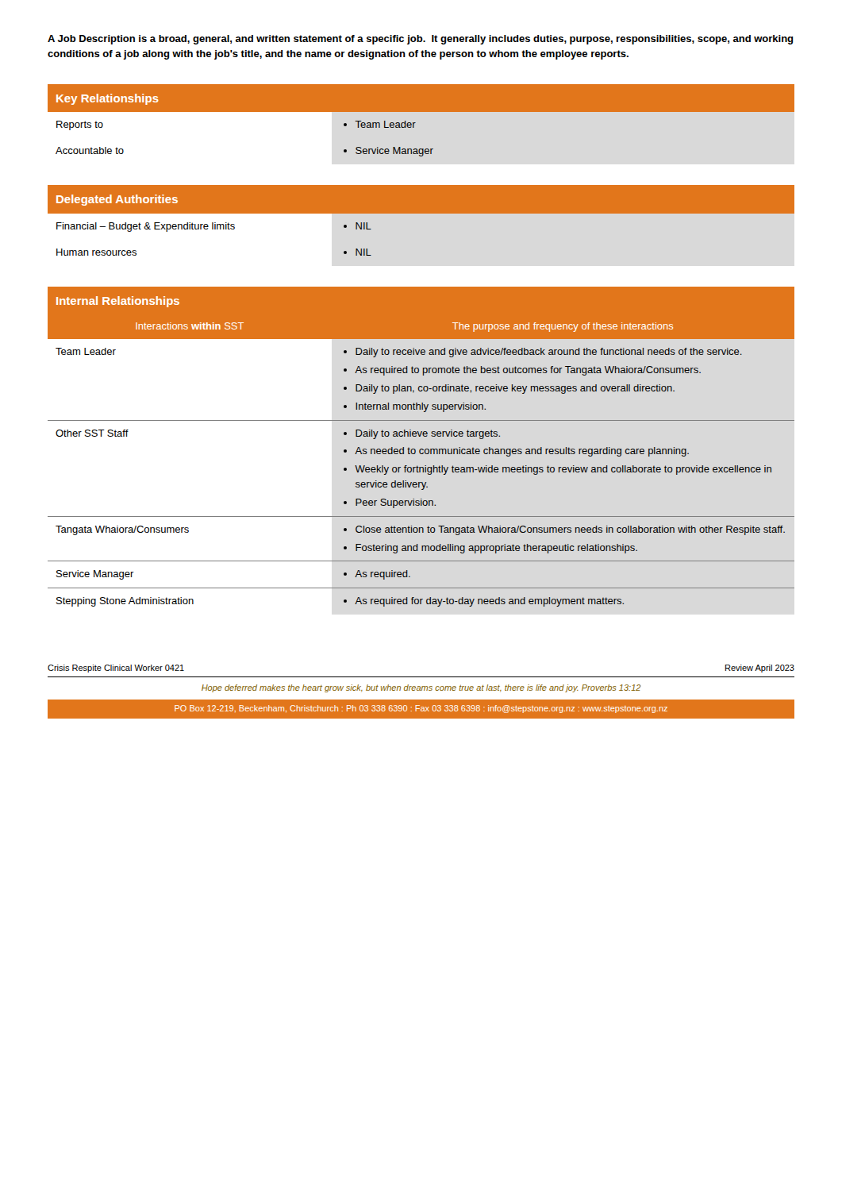A Job Description is a broad, general, and written statement of a specific job. It generally includes duties, purpose, responsibilities, scope, and working conditions of a job along with the job's title, and the name or designation of the person to whom the employee reports.
| Key Relationships |
| Reports to | Team Leader |
| Accountable to | Service Manager |
| Delegated Authorities |
| Financial – Budget & Expenditure limits | NIL |
| Human resources | NIL |
| Internal Relationships |
| Interactions within SST | The purpose and frequency of these interactions |
| Team Leader | Daily to receive and give advice/feedback around the functional needs of the service. As required to promote the best outcomes for Tangata Whaiora/Consumers. Daily to plan, co-ordinate, receive key messages and overall direction. Internal monthly supervision. |
| Other SST Staff | Daily to achieve service targets. As needed to communicate changes and results regarding care planning. Weekly or fortnightly team-wide meetings to review and collaborate to provide excellence in service delivery. Peer Supervision. |
| Tangata Whaiora/Consumers | Close attention to Tangata Whaiora/Consumers needs in collaboration with other Respite staff. Fostering and modelling appropriate therapeutic relationships. |
| Service Manager | As required. |
| Stepping Stone Administration | As required for day-to-day needs and employment matters. |
Crisis Respite Clinical Worker 0421 Review April 2023
Hope deferred makes the heart grow sick, but when dreams come true at last, there is life and joy. Proverbs 13:12
PO Box 12-219, Beckenham, Christchurch : Ph 03 338 6390 : Fax 03 338 6398 : info@stepstone.org.nz : www.stepstone.org.nz